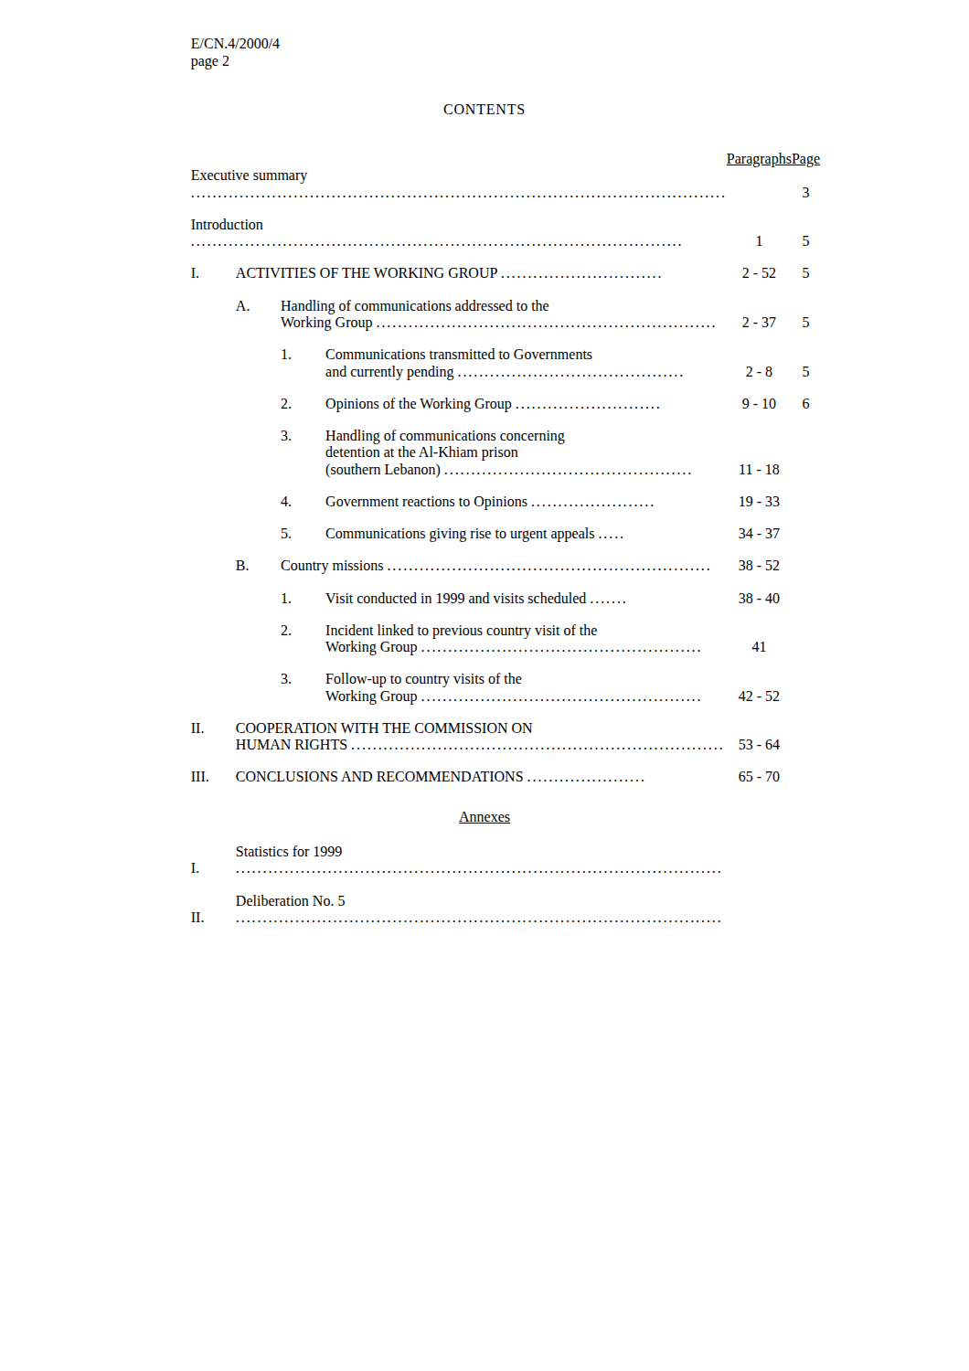E/CN.4/2000/4
page 2
CONTENTS
| | | | | Paragraphs | Page |
| Executive summary ................................................................................................... | | 3 |
| Introduction ........................................................................................... | 1 | 5 |
| I. | ACTIVITIES OF THE WORKING GROUP .............................. | 2 - 52 | 5 |
| | A. | Handling of communications addressed to the | | |
| | | Working Group ............................................................... | 2 - 37 | 5 |
| | | 1. | Communications transmitted to Governments | | |
| | | | and currently pending .......................................... | 2 - 8 | 5 |
| | | 2. | Opinions of the Working Group ........................... | 9 - 10 | 6 |
| | | 3. | Handling of communications concerning | | |
| | | | detention at the Al-Khiam prison | | |
| | | | (southern Lebanon) .............................................. | 11 - 18 | |
| | | 4. | Government reactions to Opinions ....................... | 19 - 33 | |
| | | 5. | Communications giving rise to urgent appeals ..... | 34 - 37 | |
| | B. | Country missions ............................................................ | 38 - 52 | |
| | | 1. | Visit conducted in 1999 and visits scheduled ....... | 38 - 40 | |
| | | 2. | Incident linked to previous country visit of the | | |
| | | | Working Group .................................................... | 41 | |
| | | 3. | Follow-up to country visits of the | | |
| | | | Working Group .................................................... | 42 - 52 | |
| II. | COOPERATION WITH THE COMMISSION ON | | |
| | HUMAN RIGHTS ..................................................................... | 53 - 64 | |
| III. | CONCLUSIONS AND RECOMMENDATIONS ...................... | 65 - 70 | |
Annexes
| I. | Statistics for 1999 .......................................................................................... |
| II. | Deliberation No. 5 .......................................................................................... |